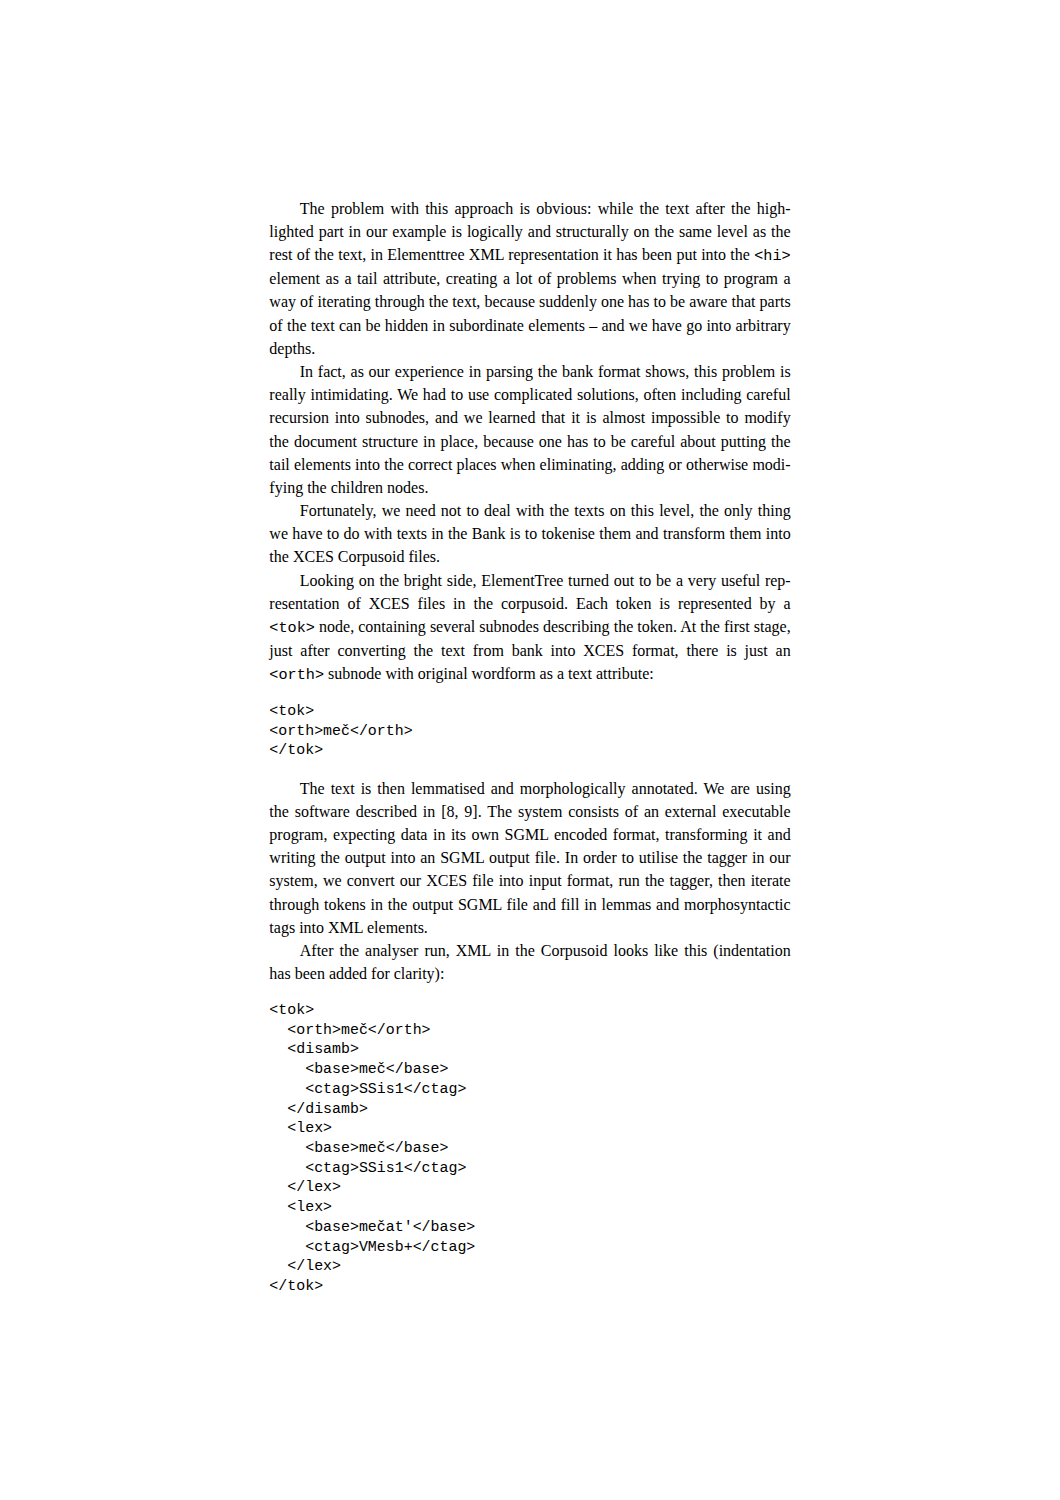The problem with this approach is obvious: while the text after the highlighted part in our example is logically and structurally on the same level as the rest of the text, in Elementtree XML representation it has been put into the <hi> element as a tail attribute, creating a lot of problems when trying to program a way of iterating through the text, because suddenly one has to be aware that parts of the text can be hidden in subordinate elements – and we have go into arbitrary depths.
In fact, as our experience in parsing the bank format shows, this problem is really intimidating. We had to use complicated solutions, often including careful recursion into subnodes, and we learned that it is almost impossible to modify the document structure in place, because one has to be careful about putting the tail elements into the correct places when eliminating, adding or otherwise modifying the children nodes.
Fortunately, we need not to deal with the texts on this level, the only thing we have to do with texts in the Bank is to tokenise them and transform them into the XCES Corpusoid files.
Looking on the bright side, ElementTree turned out to be a very useful representation of XCES files in the corpusoid. Each token is represented by a <tok> node, containing several subnodes describing the token. At the first stage, just after converting the text from bank into XCES format, there is just an <orth> subnode with original wordform as a text attribute:
<tok>
<orth>meč</orth>
</tok>
The text is then lemmatised and morphologically annotated. We are using the software described in [8, 9]. The system consists of an external executable program, expecting data in its own SGML encoded format, transforming it and writing the output into an SGML output file. In order to utilise the tagger in our system, we convert our XCES file into input format, run the tagger, then iterate through tokens in the output SGML file and fill in lemmas and morphosyntactic tags into XML elements.
After the analyser run, XML in the Corpusoid looks like this (indentation has been added for clarity):
<tok>
  <orth>meč</orth>
  <disamb>
    <base>meč</base>
    <ctag>SSis1</ctag>
  </disamb>
  <lex>
    <base>meč</base>
    <ctag>SSis1</ctag>
  </lex>
  <lex>
    <base>mečat'</base>
    <ctag>VMesb+</ctag>
  </lex>
</tok>